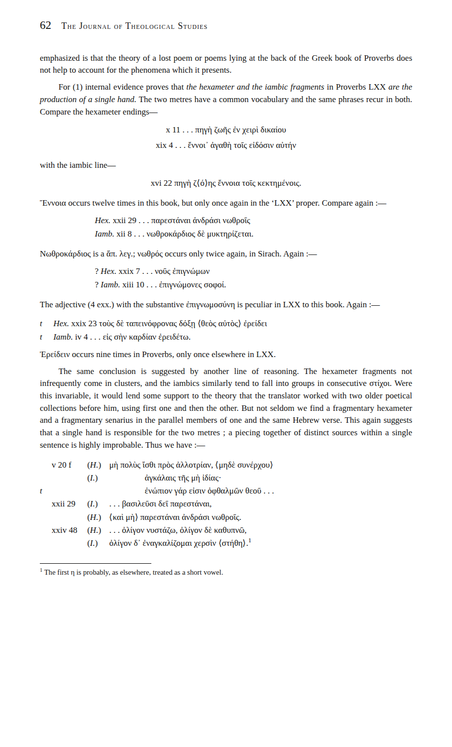62 The Journal of Theological Studies
emphasized is that the theory of a lost poem or poems lying at the back of the Greek book of Proverbs does not help to account for the phenomena which it presents.
For (1) internal evidence proves that the hexameter and the iambic fragments in Proverbs LXX are the production of a single hand. The two metres have a common vocabulary and the same phrases recur in both. Compare the hexameter endings—
x 11 . . . πηγὴ ζωῆς ἐν χειρὶ δικαίου
xix 4 . . . ἔννοι᾽ ἀγαθὴ τοῖς εἰδόσιν αὐτήν
with the iambic line—
xvi 22 πηγὴ ζ⟨ό⟩ης ἔννοια τοῖς κεκτημένοις.
Ἔννοια occurs twelve times in this book, but only once again in the ‘LXX’ proper. Compare again :—
Hex. xxii 29 . . . παρεστάναι ἀνδράσι νωθροῖς
Iamb. xii 8 . . . νωθροκάρδιος δὲ μυκτηρίζεται.
Νωθροκάρδιος is a ἅπ. λεγ.; νωθρός occurs only twice again, in Sirach. Again :—
? Hex. xxix 7 . . . νοῦς ἐπιγνώμων
? Iamb. xiii 10 . . . ἐπιγνώμονες σοφοί.
The adjective (4 exx.) with the substantive ἐπιγνωμοσύνη is peculiar in LXX to this book. Again :—
t Hex. xxix 23 τοὺς δὲ ταπεινόφρονας δόξῃ ⟨θεὸς αὐτὸς⟩ ἐρείδει
t Iamb. iv 4 . . . εἰς σὴν καρδίαν ἐρειδέτω.
Ἐρείδειν occurs nine times in Proverbs, only once elsewhere in LXX.
The same conclusion is suggested by another line of reasoning. The hexameter fragments not infrequently come in clusters, and the iambics similarly tend to fall into groups in consecutive στίχοι. Were this invariable, it would lend some support to the theory that the translator worked with two older poetical collections before him, using first one and then the other. But not seldom we find a fragmentary hexameter and a fragmentary senarius in the parallel members of one and the same Hebrew verse. This again suggests that a single hand is responsible for the two metres ; a piecing together of distinct sources within a single sentence is highly improbable. Thus we have :—
v 20 f (H.) μὴ πολὺς ἴσθι πρὸς ἀλλοτρίαν, ⟨μηδὲ συνέρχου⟩
(I.) ἀγκάλαις τῆς μὴ ἰδίας·
t ἐνώπιον γάρ εἰσιν ὀφθαλμῶν θεοῦ . . .
xxii 29 (I.) . . . βασιλεῦσι δεῖ παρεστάναι,
(H.) ⟨καὶ μὴ⟩ παρεστάναι ἀνδράσι νωθροῖς.
xxiv 48 (H.) . . . ὀλίγον νυστάζω, ὀλίγον δὲ καθυπνῶ,
(I.) ὀλίγον δ᾽ ἐναγκαλίζομαι χερσὶν ⟨στήθη⟩.1
1 The first η is probably, as elsewhere, treated as a short vowel.